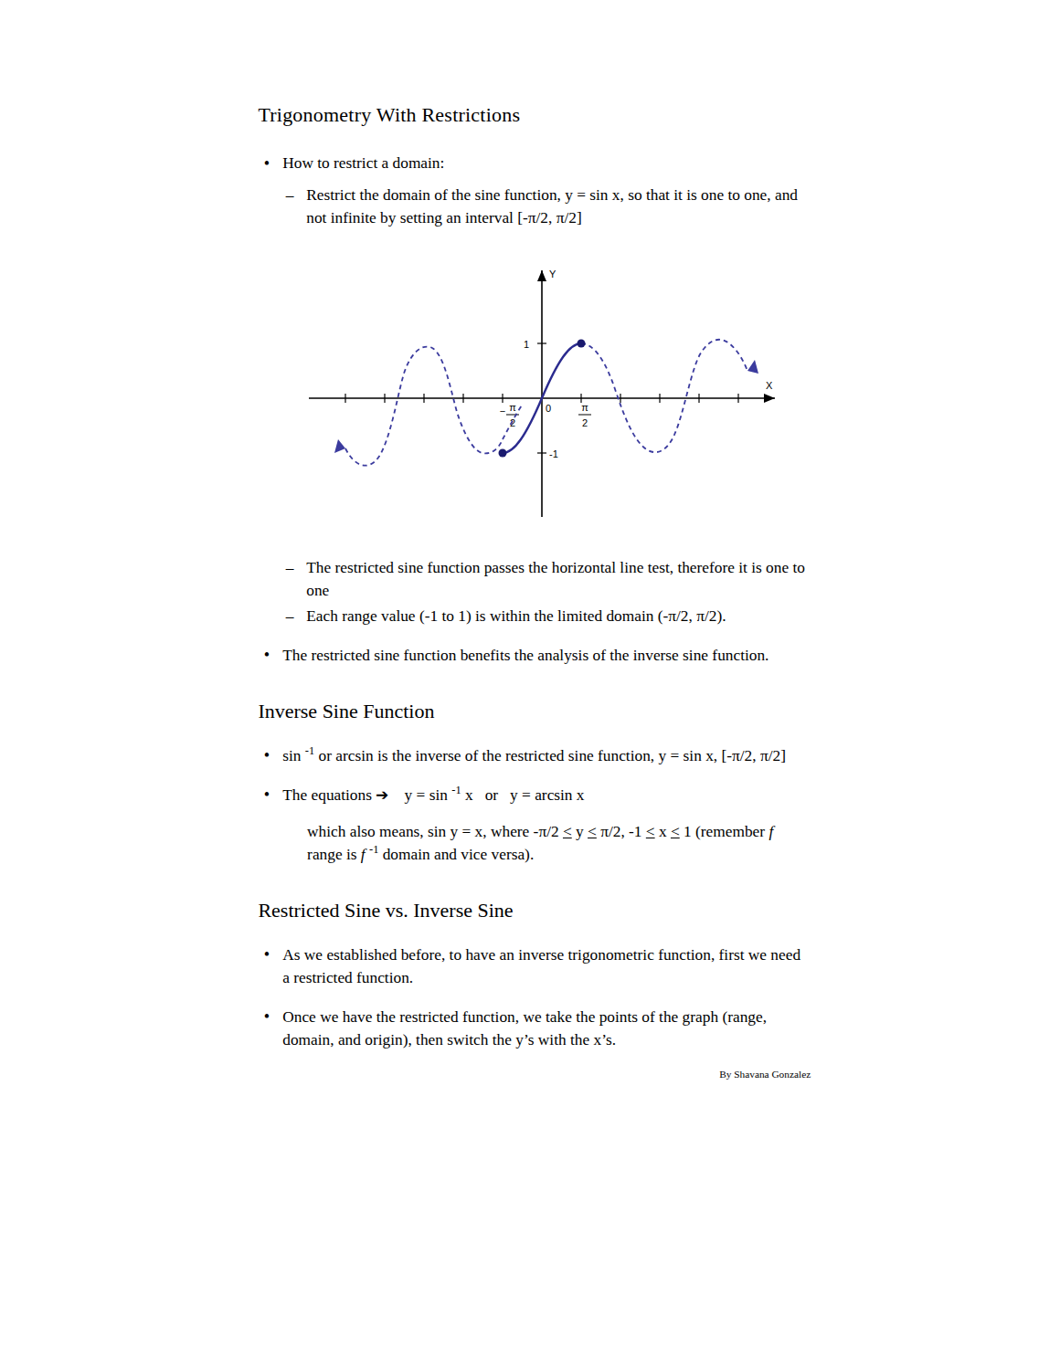Trigonometry With Restrictions
How to restrict a domain:
Restrict the domain of the sine function, y = sin x, so that it is one to one, and not infinite by setting an interval [-π/2, π/2]
Y X 1 -1 0 − π 2 π 2
The restricted sine function passes the horizontal line test, therefore it is one to one
Each range value (-1 to 1) is within the limited domain (-π/2, π/2).
The restricted sine function benefits the analysis of the inverse sine function.
Inverse Sine Function
sin -1 or arcsin is the inverse of the restricted sine function, y = sin x, [-π/2, π/2]
The equations ➔ y = sin -1 x or y = arcsin x
which also means, sin y = x, where -π/2 < y < π/2, -1 < x < 1 (remember f range is f -1 domain and vice versa).
Restricted Sine vs. Inverse Sine
As we established before, to have an inverse trigonometric function, first we need a restricted function.
Once we have the restricted function, we take the points of the graph (range, domain, and origin), then switch the y’s with the x’s.
By Shavana Gonzalez